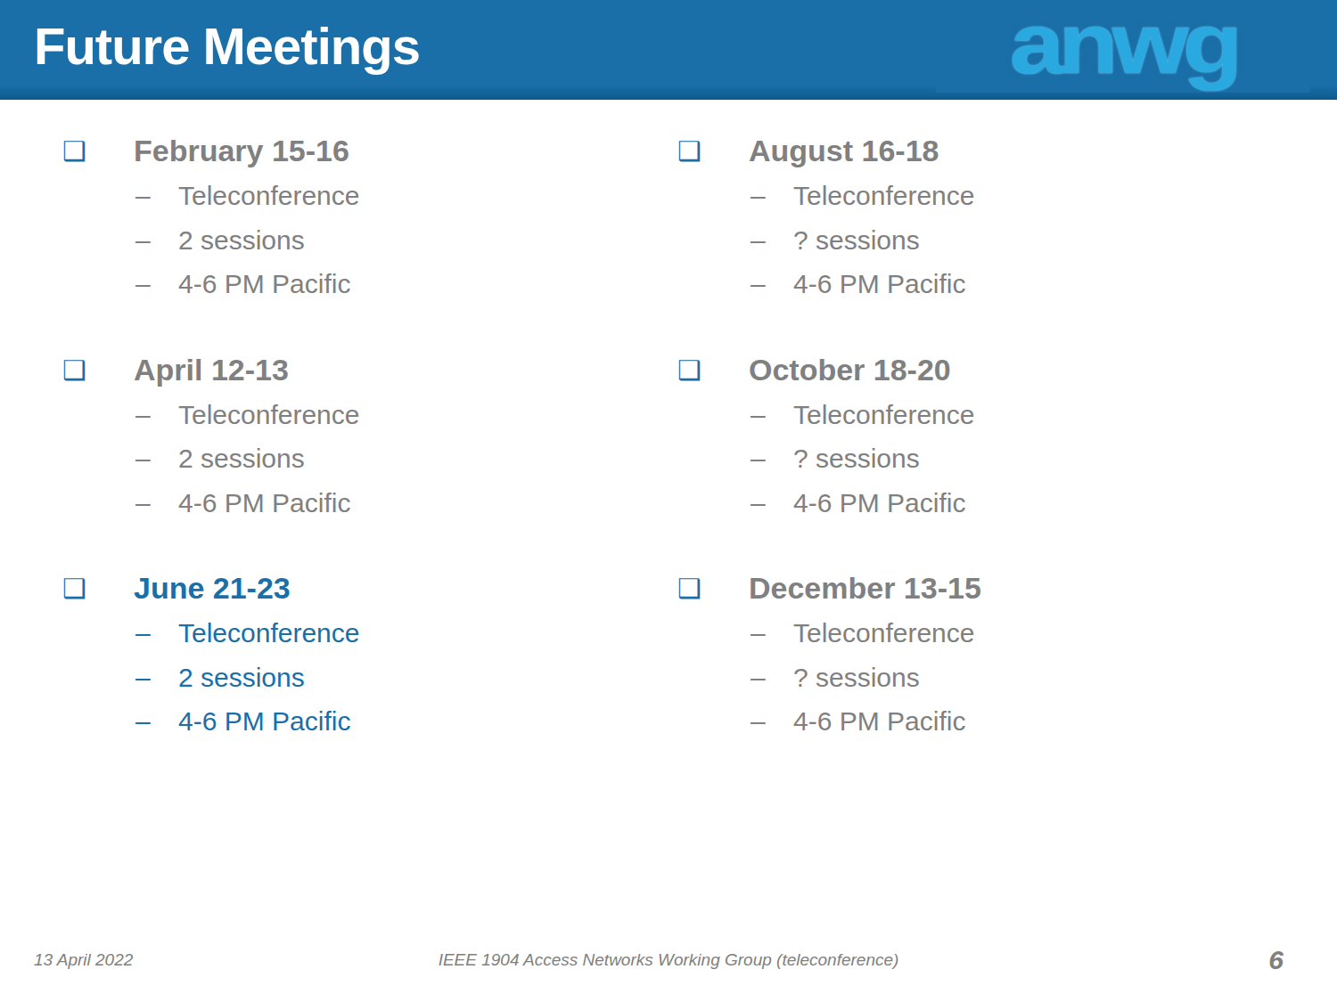Future Meetings
anwg
February 15-16
Teleconference
2 sessions
4-6 PM Pacific
April 12-13
Teleconference
2 sessions
4-6 PM Pacific
June 21-23
Teleconference
2 sessions
4-6 PM Pacific
August 16-18
Teleconference
? sessions
4-6 PM Pacific
October 18-20
Teleconference
? sessions
4-6 PM Pacific
December 13-15
Teleconference
? sessions
4-6 PM Pacific
13 April 2022 IEEE 1904 Access Networks Working Group (teleconference) 6